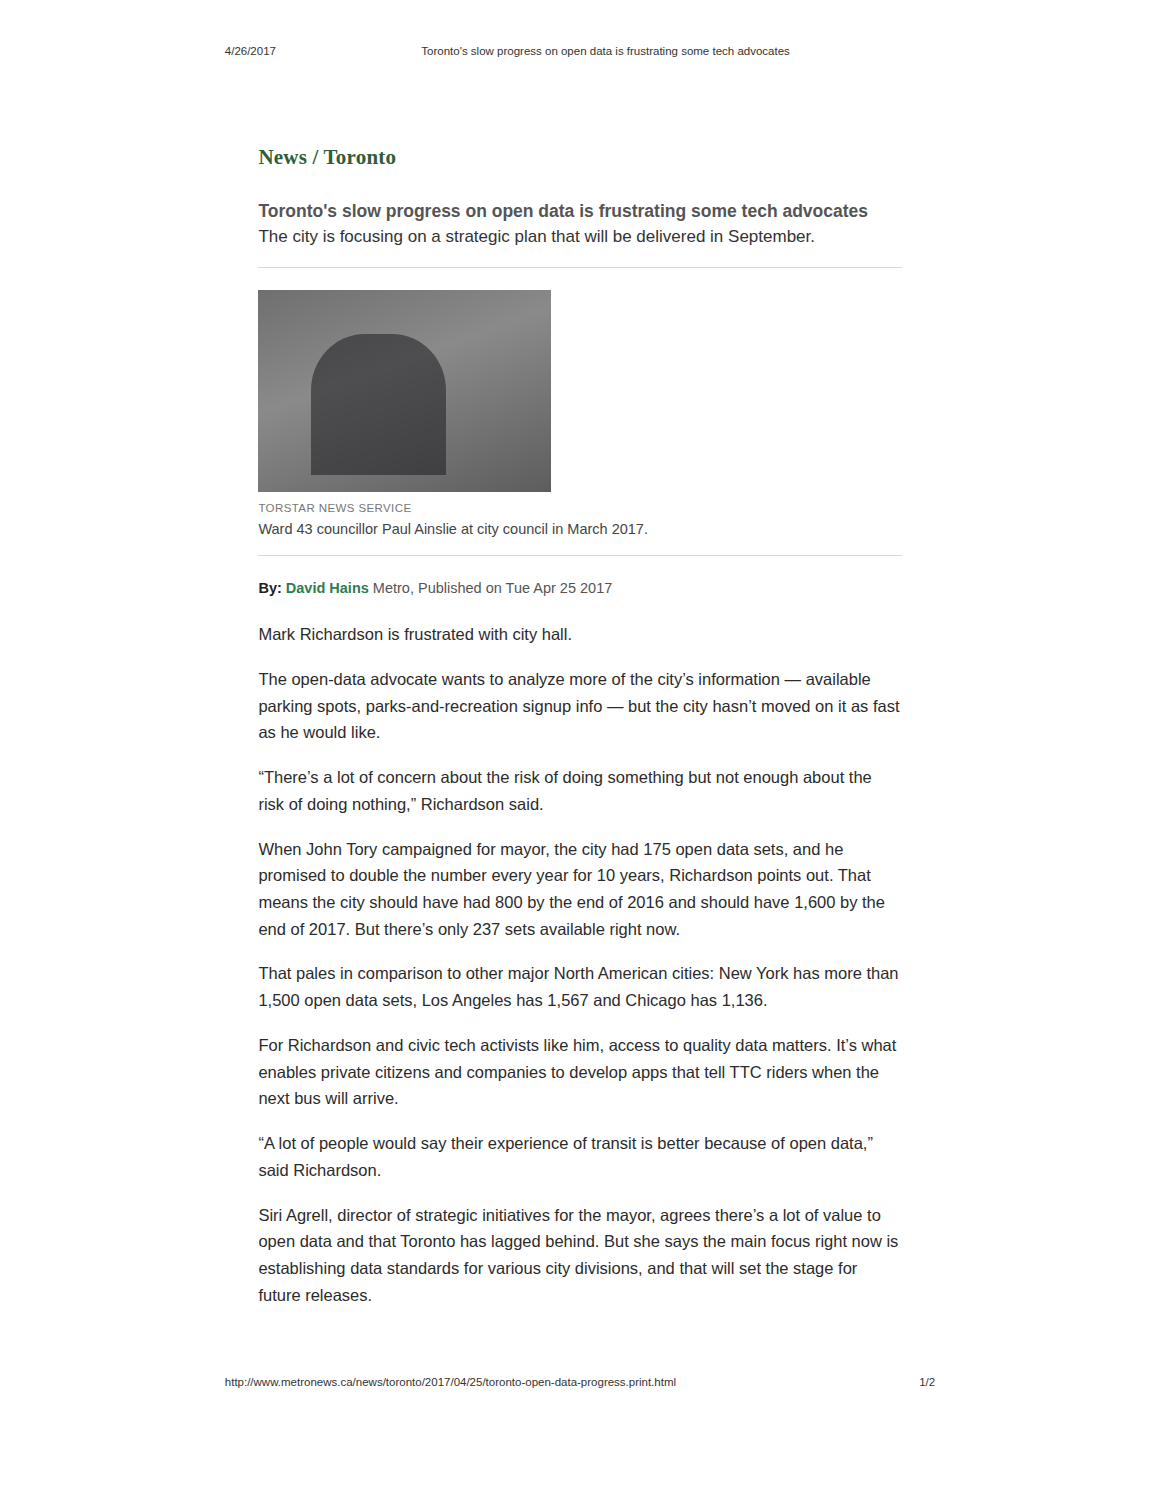4/26/2017 Toronto's slow progress on open data is frustrating some tech advocates
News / Toronto
Toronto's slow progress on open data is frustrating some tech advocates
The city is focusing on a strategic plan that will be delivered in September.
Torstar News Service
Ward 43 councillor Paul Ainslie at city council in March 2017.
By: David Hains Metro, Published on Tue Apr 25 2017
Mark Richardson is frustrated with city hall.
The open-data advocate wants to analyze more of the city’s information — available parking spots, parks-and-recreation signup info — but the city hasn’t moved on it as fast as he would like.
“There’s a lot of concern about the risk of doing something but not enough about the risk of doing nothing,” Richardson said.
When John Tory campaigned for mayor, the city had 175 open data sets, and he promised to double the number every year for 10 years, Richardson points out. That means the city should have had 800 by the end of 2016 and should have 1,600 by the end of 2017. But there’s only 237 sets available right now.
That pales in comparison to other major North American cities: New York has more than 1,500 open data sets, Los Angeles has 1,567 and Chicago has 1,136.
For Richardson and civic tech activists like him, access to quality data matters. It’s what enables private citizens and companies to develop apps that tell TTC riders when the next bus will arrive.
“A lot of people would say their experience of transit is better because of open data,” said Richardson.
Siri Agrell, director of strategic initiatives for the mayor, agrees there’s a lot of value to open data and that Toronto has lagged behind. But she says the main focus right now is establishing data standards for various city divisions, and that will set the stage for future releases.
http://www.metronews.ca/news/toronto/2017/04/25/toronto-open-data-progress.print.html 1/2